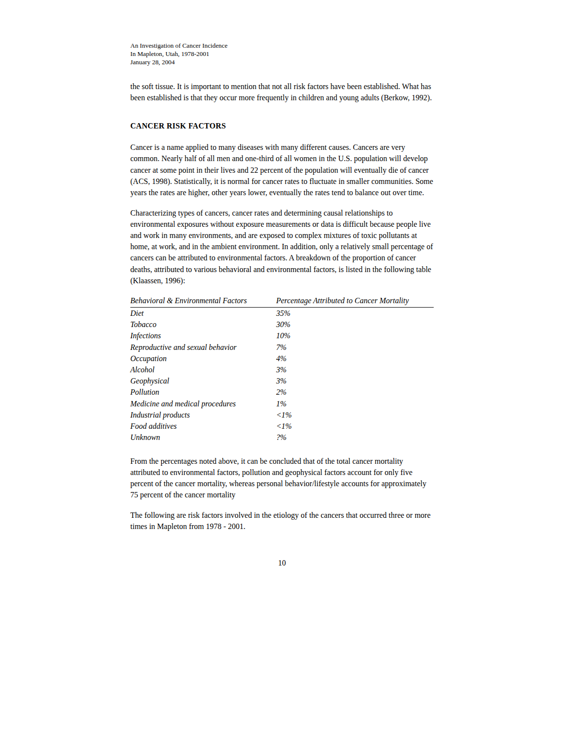An Investigation of Cancer Incidence
In Mapleton, Utah, 1978-2001
January 28, 2004
the soft tissue. It is important to mention that not all risk factors have been established. What has been established is that they occur more frequently in children and young adults (Berkow, 1992).
CANCER RISK FACTORS
Cancer is a name applied to many diseases with many different causes. Cancers are very common. Nearly half of all men and one-third of all women in the U.S. population will develop cancer at some point in their lives and 22 percent of the population will eventually die of cancer (ACS, 1998). Statistically, it is normal for cancer rates to fluctuate in smaller communities. Some years the rates are higher, other years lower, eventually the rates tend to balance out over time.
Characterizing types of cancers, cancer rates and determining causal relationships to environmental exposures without exposure measurements or data is difficult because people live and work in many environments, and are exposed to complex mixtures of toxic pollutants at home, at work, and in the ambient environment. In addition, only a relatively small percentage of cancers can be attributed to environmental factors. A breakdown of the proportion of cancer deaths, attributed to various behavioral and environmental factors, is listed in the following table (Klaassen, 1996):
| Behavioral & Environmental Factors | Percentage Attributed to Cancer Mortality |
| --- | --- |
| Diet | 35% |
| Tobacco | 30% |
| Infections | 10% |
| Reproductive and sexual behavior | 7% |
| Occupation | 4% |
| Alcohol | 3% |
| Geophysical | 3% |
| Pollution | 2% |
| Medicine and medical procedures | 1% |
| Industrial products | <1% |
| Food additives | <1% |
| Unknown | ?% |
From the percentages noted above, it can be concluded that of the total cancer mortality attributed to environmental factors, pollution and geophysical factors account for only five percent of the cancer mortality, whereas personal behavior/lifestyle accounts for approximately 75 percent of the cancer mortality
The following are risk factors involved in the etiology of the cancers that occurred three or more times in Mapleton from 1978 - 2001.
10